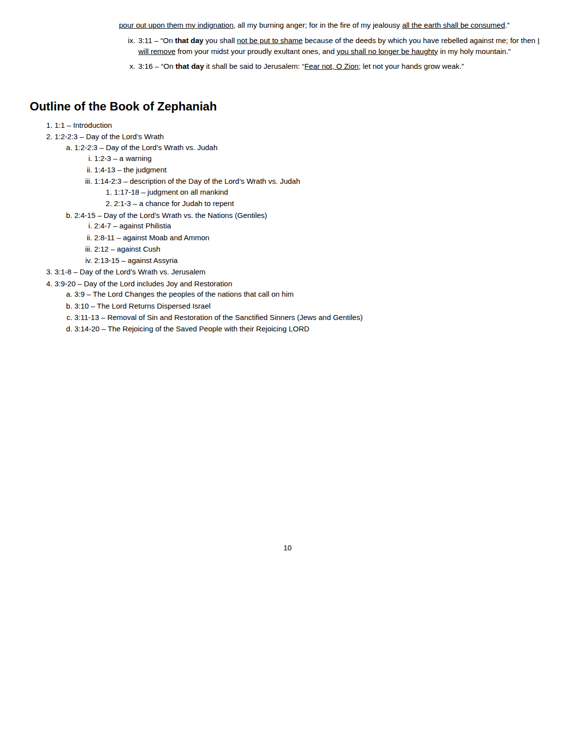pour out upon them my indignation, all my burning anger; for in the fire of my jealousy all the earth shall be consumed.”
ix. 3:11 – “On that day you shall not be put to shame because of the deeds by which you have rebelled against me; for then I will remove from your midst your proudly exultant ones, and you shall no longer be haughty in my holy mountain.”
x. 3:16 – “On that day it shall be said to Jerusalem: “Fear not, O Zion; let not your hands grow weak.”
Outline of the Book of Zephaniah
1:1 – Introduction
1:2-2:3 – Day of the Lord’s Wrath
1:2-2:3 – Day of the Lord’s Wrath vs. Judah
1:2-3 – a warning
1:4-13 – the judgment
1:14-2:3 – description of the Day of the Lord’s Wrath vs. Judah
1:17-18 – judgment on all mankind
2:1-3 – a chance for Judah to repent
2:4-15 – Day of the Lord’s Wrath vs. the Nations (Gentiles)
2:4-7 – against Philistia
2:8-11 – against Moab and Ammon
2:12 – against Cush
2:13-15 – against Assyria
3:1-8 – Day of the Lord’s Wrath vs. Jerusalem
3:9-20 – Day of the Lord includes Joy and Restoration
3:9 – The Lord Changes the peoples of the nations that call on him
3:10 – The Lord Returns Dispersed Israel
3:11-13 – Removal of Sin and Restoration of the Sanctified Sinners (Jews and Gentiles)
3:14-20 – The Rejoicing of the Saved People with their Rejoicing LORD
10